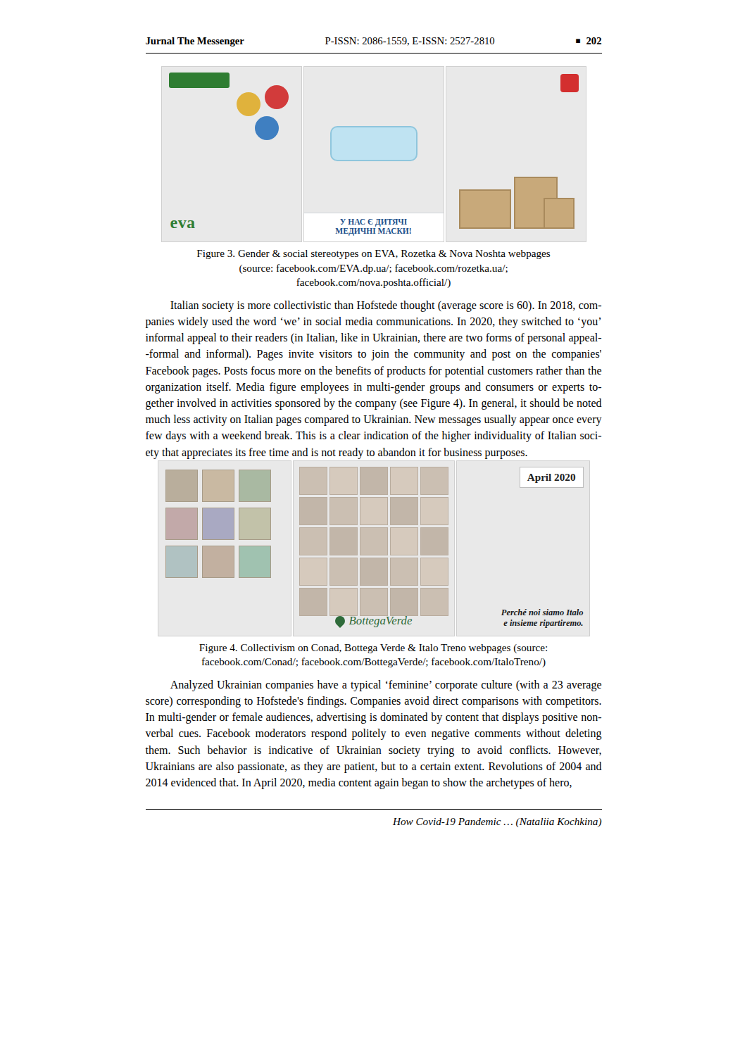Jurnal The Messenger P-ISSN: 2086-1559, E-ISSN: 2527-2810 202
eva
У НАС Є ДИТЯЧІ
МЕДИЧНІ МАСКИ!
Figure 3. Gender & social stereotypes on EVA, Rozetka & Nova Noshta webpages (source: facebook.com/EVA.dp.ua/; facebook.com/rozetka.ua/; facebook.com/nova.poshta.official/)
Italian society is more collectivistic than Hofstede thought (average score is 60). In 2018, companies widely used the word ‘we’ in social media communications. In 2020, they switched to ‘you’ informal appeal to their readers (in Italian, like in Ukrainian, there are two forms of personal appeal--formal and informal). Pages invite visitors to join the community and post on the companies' Facebook pages. Posts focus more on the benefits of products for potential customers rather than the organization itself. Media figure employees in multi-gender groups and consumers or experts together involved in activities sponsored by the company (see Figure 4). In general, it should be noted much less activity on Italian pages compared to Ukrainian. New messages usually appear once every few days with a weekend break. This is a clear indication of the higher individuality of Italian society that appreciates its free time and is not ready to abandon it for business purposes.
BottegaVerde
April 2020
Perché noi siamo Italo
e insieme ripartiremo.
Figure 4. Collectivism on Conad, Bottega Verde & Italo Treno webpages (source: facebook.com/Conad/; facebook.com/BottegaVerde/; facebook.com/ItaloTreno/)
Analyzed Ukrainian companies have a typical ‘feminine’ corporate culture (with a 23 average score) corresponding to Hofstede's findings. Companies avoid direct comparisons with competitors. In multi-gender or female audiences, advertising is dominated by content that displays positive non-verbal cues. Facebook moderators respond politely to even negative comments without deleting them. Such behavior is indicative of Ukrainian society trying to avoid conflicts. However, Ukrainians are also passionate, as they are patient, but to a certain extent. Revolutions of 2004 and 2014 evidenced that. In April 2020, media content again began to show the archetypes of hero,
How Covid-19 Pandemic … (Nataliia Kochkina)